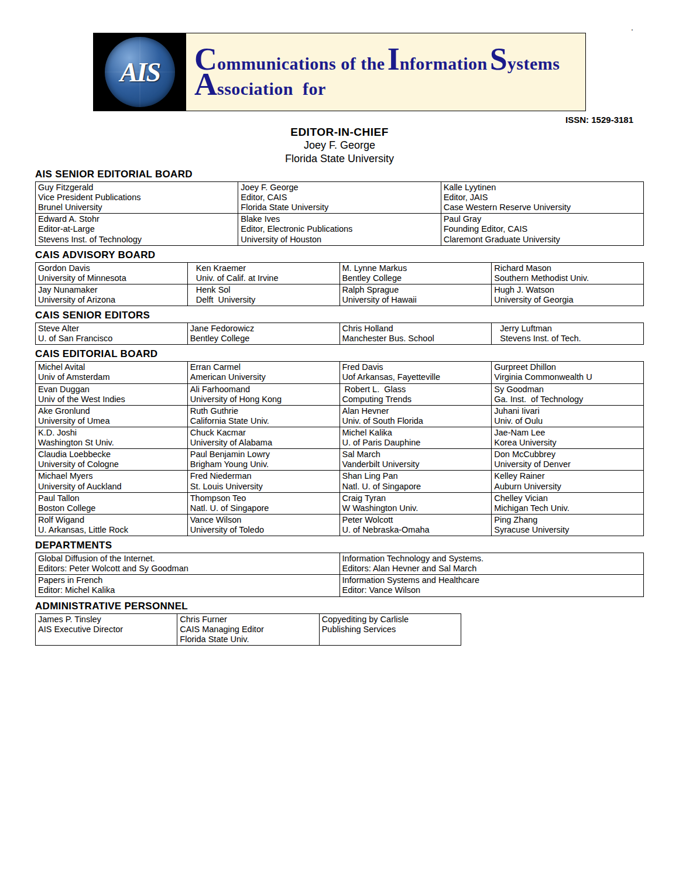.
AIS
Communications of the Information Systems
Association for
ISSN: 1529-3181
EDITOR-IN-CHIEF
Joey F. George
Florida State University
AIS SENIOR EDITORIAL BOARD
| Guy Fitzgerald Vice President Publications Brunel University | Joey F. George Editor, CAIS Florida State University | Kalle Lyytinen Editor, JAIS Case Western Reserve University |
| Edward A. Stohr Editor-at-Large Stevens Inst. of Technology | Blake Ives Editor, Electronic Publications University of Houston | Paul Gray Founding Editor, CAIS Claremont Graduate University |
CAIS ADVISORY BOARD
| Gordon Davis University of Minnesota | Ken Kraemer Univ. of Calif. at Irvine | M. Lynne Markus Bentley College | Richard Mason Southern Methodist Univ. |
| Jay Nunamaker University of Arizona | Henk Sol Delft University | Ralph Sprague University of Hawaii | Hugh J. Watson University of Georgia |
CAIS SENIOR EDITORS
| Steve Alter U. of San Francisco | Jane Fedorowicz Bentley College | Chris Holland Manchester Bus. School | Jerry Luftman Stevens Inst. of Tech. |
CAIS EDITORIAL BOARD
| Michel Avital Univ of Amsterdam | Erran Carmel American University | Fred Davis Uof Arkansas, Fayetteville | Gurpreet Dhillon Virginia Commonwealth U |
| Evan Duggan Univ of the West Indies | Ali Farhoomand University of Hong Kong | Robert L. Glass Computing Trends | Sy Goodman Ga. Inst. of Technology |
| Ake Gronlund University of Umea | Ruth Guthrie California State Univ. | Alan Hevner Univ. of South Florida | Juhani Iivari Univ. of Oulu |
| K.D. Joshi Washington St Univ. | Chuck Kacmar University of Alabama | Michel Kalika U. of Paris Dauphine | Jae-Nam Lee Korea University |
| Claudia Loebbecke University of Cologne | Paul Benjamin Lowry Brigham Young Univ. | Sal March Vanderbilt University | Don McCubbrey University of Denver |
| Michael Myers University of Auckland | Fred Niederman St. Louis University | Shan Ling Pan Natl. U. of Singapore | Kelley Rainer Auburn University |
| Paul Tallon Boston College | Thompson Teo Natl. U. of Singapore | Craig Tyran W Washington Univ. | Chelley Vician Michigan Tech Univ. |
| Rolf Wigand U. Arkansas, Little Rock | Vance Wilson University of Toledo | Peter Wolcott U. of Nebraska-Omaha | Ping Zhang Syracuse University |
DEPARTMENTS
| Global Diffusion of the Internet. Editors: Peter Wolcott and Sy Goodman | Information Technology and Systems. Editors: Alan Hevner and Sal March |
| Papers in French Editor: Michel Kalika | Information Systems and Healthcare Editor: Vance Wilson |
ADMINISTRATIVE PERSONNEL
| James P. Tinsley AIS Executive Director | Chris Furner CAIS Managing Editor Florida State Univ. | Copyediting by Carlisle Publishing Services |